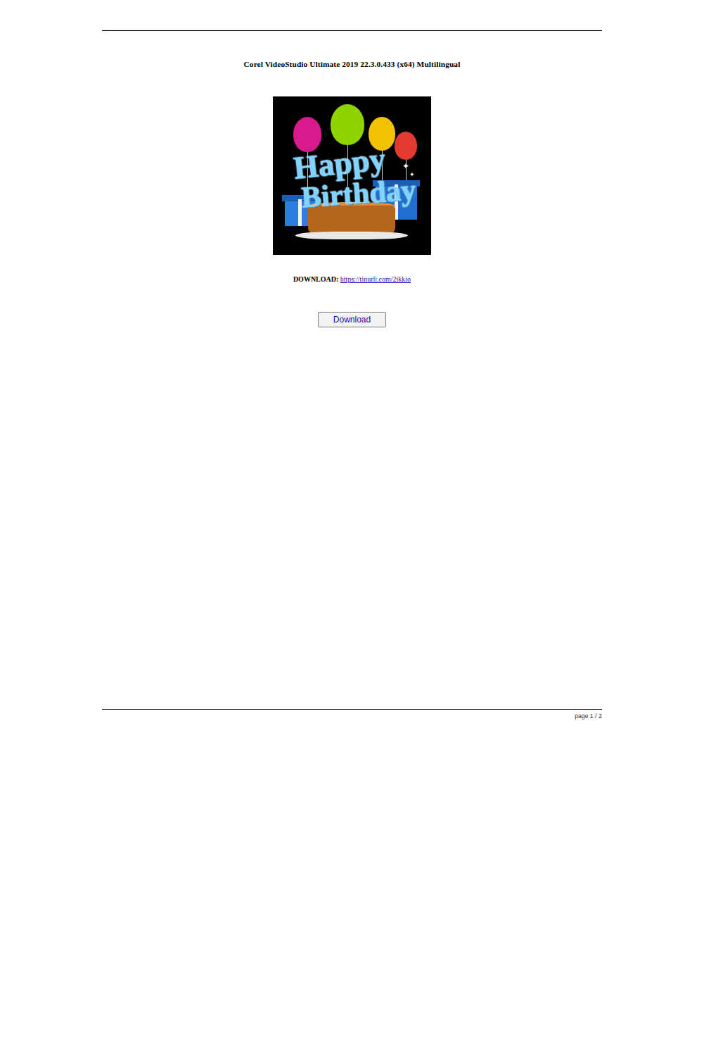Corel VideoStudio Ultimate 2019 22.3.0.433 (x64) Multilingual
Happy Birthday ✦ ✦
DOWNLOAD: https://tinurli.com/2ikkio
Download
page 1 / 2